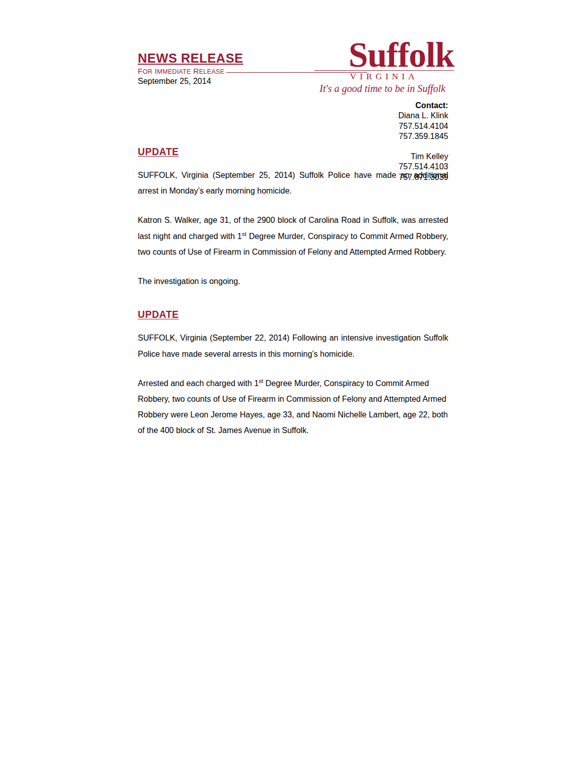NEWS RELEASE
FOR IMMEDIATE RELEASE
September 25, 2014
Suffolk
VIRGINIA
It's a good time to be in Suffolk
Contact:
Diana L. Klink
757.514.4104
757.359.1845
Tim Kelley
757.514.4103
757.871.3039
UPDATE
SUFFOLK, Virginia (September 25, 2014) Suffolk Police have made an additional arrest in Monday’s early morning homicide.
Katron S. Walker, age 31, of the 2900 block of Carolina Road in Suffolk, was arrested last night and charged with 1st Degree Murder, Conspiracy to Commit Armed Robbery, two counts of Use of Firearm in Commission of Felony and Attempted Armed Robbery.
The investigation is ongoing.
UPDATE
SUFFOLK, Virginia (September 22, 2014) Following an intensive investigation Suffolk Police have made several arrests in this morning’s homicide.
Arrested and each charged with 1st Degree Murder, Conspiracy to Commit Armed Robbery, two counts of Use of Firearm in Commission of Felony and Attempted Armed Robbery were Leon Jerome Hayes, age 33, and Naomi Nichelle Lambert, age 22, both of the 400 block of St. James Avenue in Suffolk.